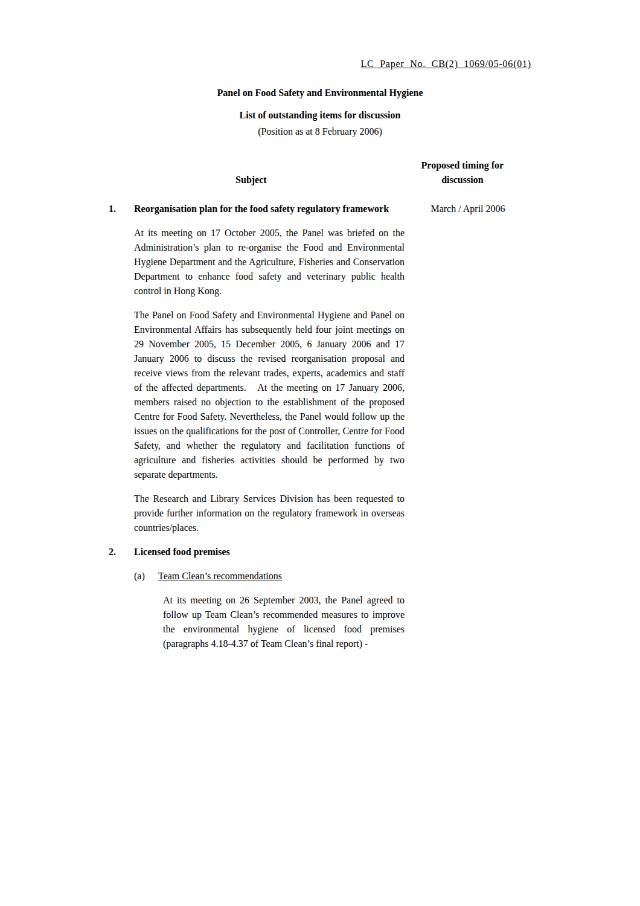LC Paper No. CB(2) 1069/05-06(01)
Panel on Food Safety and Environmental Hygiene
List of outstanding items for discussion
(Position as at 8 February 2006)
| Subject | Proposed timing for discussion |
| 1. | Reorganisation plan for the food safety regulatory framework At its meeting on 17 October 2005, the Panel was briefed on the Administration’s plan to re-organise the Food and Environmental Hygiene Department and the Agriculture, Fisheries and Conservation Department to enhance food safety and veterinary public health control in Hong Kong. The Panel on Food Safety and Environmental Hygiene and Panel on Environmental Affairs has subsequently held four joint meetings on 29 November 2005, 15 December 2005, 6 January 2006 and 17 January 2006 to discuss the revised reorganisation proposal and receive views from the relevant trades, experts, academics and staff of the affected departments. At the meeting on 17 January 2006, members raised no objection to the establishment of the proposed Centre for Food Safety. Nevertheless, the Panel would follow up the issues on the qualifications for the post of Controller, Centre for Food Safety, and whether the regulatory and facilitation functions of agriculture and fisheries activities should be performed by two separate departments. The Research and Library Services Division has been requested to provide further information on the regulatory framework in overseas countries/places. | March / April 2006 |
| 2. | Licensed food premises / (a) / Team Clean’s recommendations / At its meeting on 26 September 2003, the Panel agreed to follow up Team Clean’s recommended measures to improve the environmental hygiene of licensed food premises (paragraphs 4.18-4.37 of Team Clean’s final report) - | |